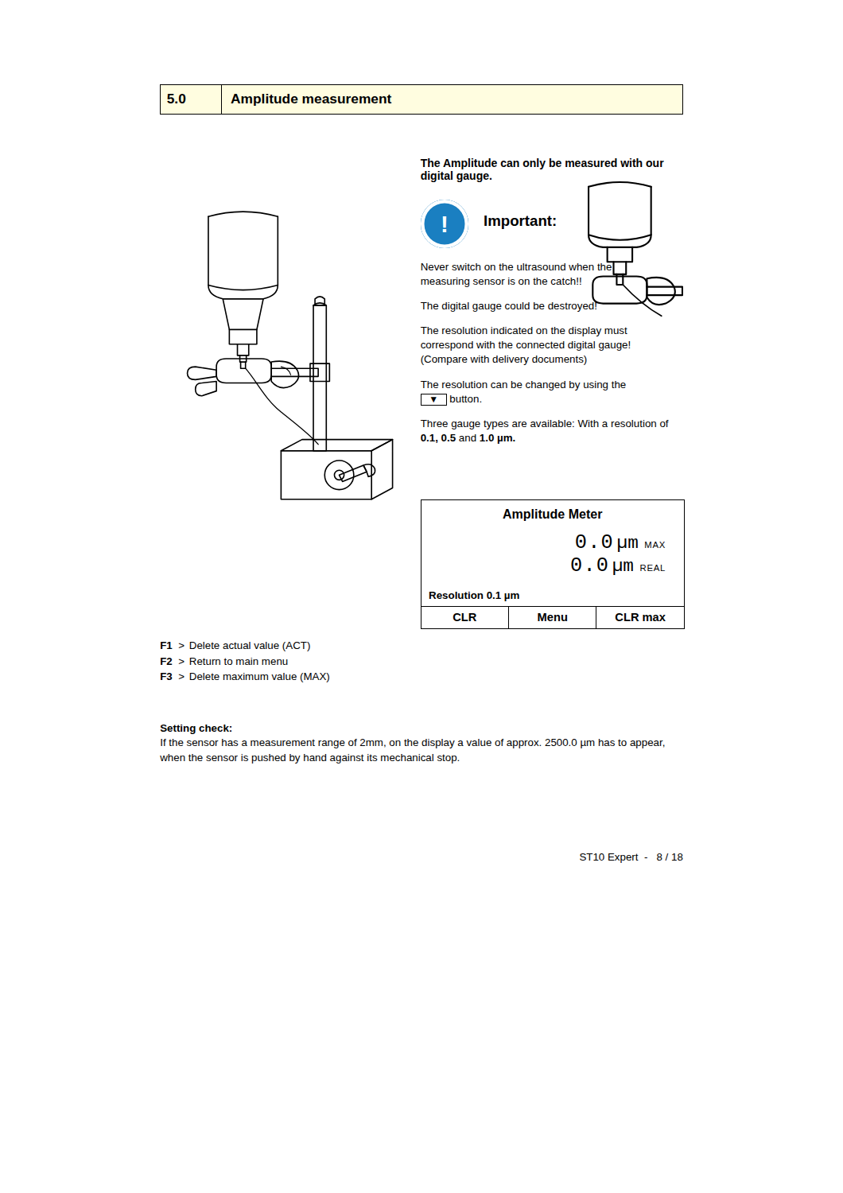5.0
Amplitude measurement
| F1 | > | Delete actual value (ACT) |
| F2 | > | Return to main menu |
| F3 | > | Delete maximum value (MAX) |
The Amplitude can only be measured with our digital gauge.
!
Important:
Never switch on the ultrasound when the measuring sensor is on the catch!!
The digital gauge could be destroyed!
The resolution indicated on the display must correspond with the connected digital gauge! (Compare with delivery documents)
The resolution can be changed by using the ▼ button.
Three gauge types are available: With a resolution of 0.1, 0.5 and 1.0 µm.
Amplitude Meter
0.0 µm MAX
0.0 µm REAL
Resolution 0.1 µm
CLR
Menu
CLR max
Setting check:
If the sensor has a measurement range of 2mm, on the display a value of approx. 2500.0 µm has to appear, when the sensor is pushed by hand against its mechanical stop.
ST10 Expert - 8 / 18